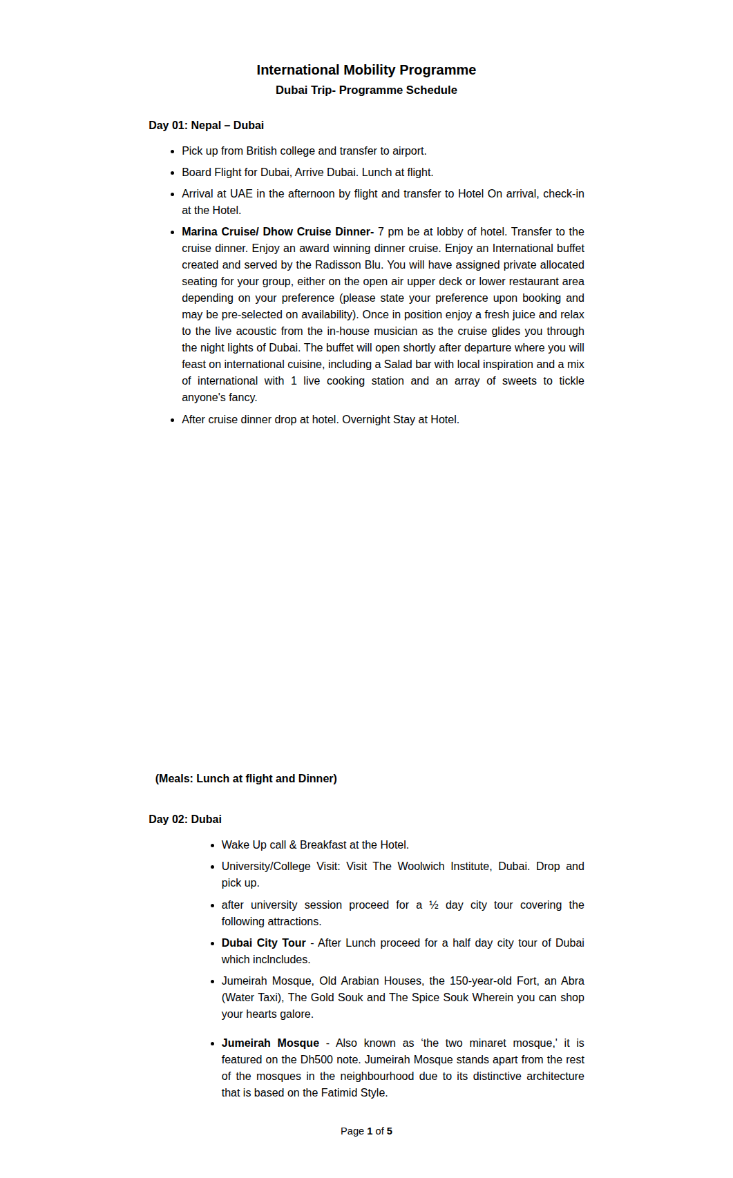International Mobility Programme
Dubai Trip- Programme Schedule
Day 01: Nepal – Dubai
Pick up from British college and transfer to airport.
Board Flight for Dubai, Arrive Dubai. Lunch at flight.
Arrival at UAE in the afternoon by flight and transfer to Hotel On arrival, check-in at the Hotel.
Marina Cruise/ Dhow Cruise Dinner- 7 pm be at lobby of hotel. Transfer to the cruise dinner. Enjoy an award winning dinner cruise. Enjoy an International buffet created and served by the Radisson Blu. You will have assigned private allocated seating for your group, either on the open air upper deck or lower restaurant area depending on your preference (please state your preference upon booking and may be pre-selected on availability). Once in position enjoy a fresh juice and relax to the live acoustic from the in-house musician as the cruise glides you through the night lights of Dubai. The buffet will open shortly after departure where you will feast on international cuisine, including a Salad bar with local inspiration and a mix of international with 1 live cooking station and an array of sweets to tickle anyone's fancy.
After cruise dinner drop at hotel. Overnight Stay at Hotel.
(Meals: Lunch at flight and Dinner)
Day 02: Dubai
Wake Up call & Breakfast at the Hotel.
University/College Visit: Visit The Woolwich Institute, Dubai. Drop and pick up.
after university session proceed for a ½ day city tour covering the following attractions.
Dubai City Tour - After Lunch proceed for a half day city tour of Dubai which inclncludes.
Jumeirah Mosque, Old Arabian Houses, the 150-year-old Fort, an Abra (Water Taxi), The Gold Souk and The Spice Souk Wherein you can shop your hearts galore.
Jumeirah Mosque - Also known as ‘the two minaret mosque,' it is featured on the Dh500 note. Jumeirah Mosque stands apart from the rest of the mosques in the neighbourhood due to its distinctive architecture that is based on the Fatimid Style.
Page 1 of 5